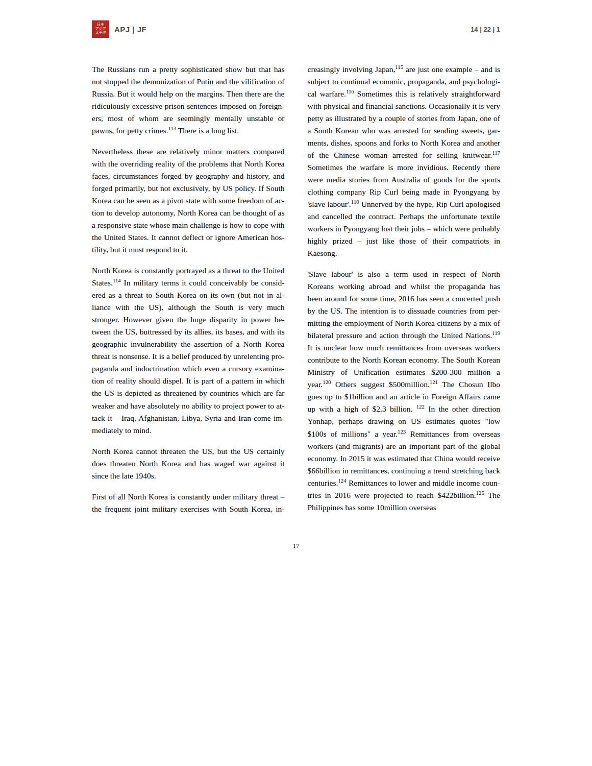日本
アジア
太平洋
APJ | JF
14 | 22 | 1
The Russians run a pretty sophisticated show but that has not stopped the demonization of Putin and the vilification of Russia. But it would help on the margins. Then there are the ridiculously excessive prison sentences imposed on foreigners, most of whom are seemingly mentally unstable or pawns, for petty crimes.113 There is a long list.
Nevertheless these are relatively minor matters compared with the overriding reality of the problems that North Korea faces, circumstances forged by geography and history, and forged primarily, but not exclusively, by US policy. If South Korea can be seen as a pivot state with some freedom of action to develop autonomy, North Korea can be thought of as a responsive state whose main challenge is how to cope with the United States. It cannot deflect or ignore American hostility, but it must respond to it.
North Korea is constantly portrayed as a threat to the United States.114 In military terms it could conceivably be considered as a threat to South Korea on its own (but not in alliance with the US), although the South is very much stronger. However given the huge disparity in power between the US, buttressed by its allies, its bases, and with its geographic invulnerability the assertion of a North Korea threat is nonsense. It is a belief produced by unrelenting propaganda and indoctrination which even a cursory examination of reality should dispel. It is part of a pattern in which the US is depicted as threatened by countries which are far weaker and have absolutely no ability to project power to attack it – Iraq, Afghanistan, Libya, Syria and Iran come immediately to mind.
North Korea cannot threaten the US, but the US certainly does threaten North Korea and has waged war against it since the late 1940s.
First of all North Korea is constantly under military threat – the frequent joint military exercises with South Korea, increasingly involving Japan,115 are just one example – and is subject to continual economic, propaganda, and psychological warfare.116 Sometimes this is relatively straightforward with physical and financial sanctions. Occasionally it is very petty as illustrated by a couple of stories from Japan, one of a South Korean who was arrested for sending sweets, garments, dishes, spoons and forks to North Korea and another of the Chinese woman arrested for selling knitwear.117 Sometimes the warfare is more invidious. Recently there were media stories from Australia of goods for the sports clothing company Rip Curl being made in Pyongyang by 'slave labour'.118 Unnerved by the hype, Rip Curl apologised and cancelled the contract. Perhaps the unfortunate textile workers in Pyongyang lost their jobs – which were probably highly prized – just like those of their compatriots in Kaesong.
'Slave labour' is also a term used in respect of North Koreans working abroad and whilst the propaganda has been around for some time, 2016 has seen a concerted push by the US. The intention is to dissuade countries from permitting the employment of North Korea citizens by a mix of bilateral pressure and action through the United Nations.119 It is unclear how much remittances from overseas workers contribute to the North Korean economy. The South Korean Ministry of Unification estimates $200-300 million a year.120 Others suggest $500million.121 The Chosun Ilbo goes up to $1billion and an article in Foreign Affairs came up with a high of $2.3 billion. 122 In the other direction Yonhap, perhaps drawing on US estimates quotes "low $100s of millions" a year.123 Remittances from overseas workers (and migrants) are an important part of the global economy. In 2015 it was estimated that China would receive $66billion in remittances, continuing a trend stretching back centuries.124 Remittances to lower and middle income countries in 2016 were projected to reach $422billion.125 The Philippines has some 10million overseas
17